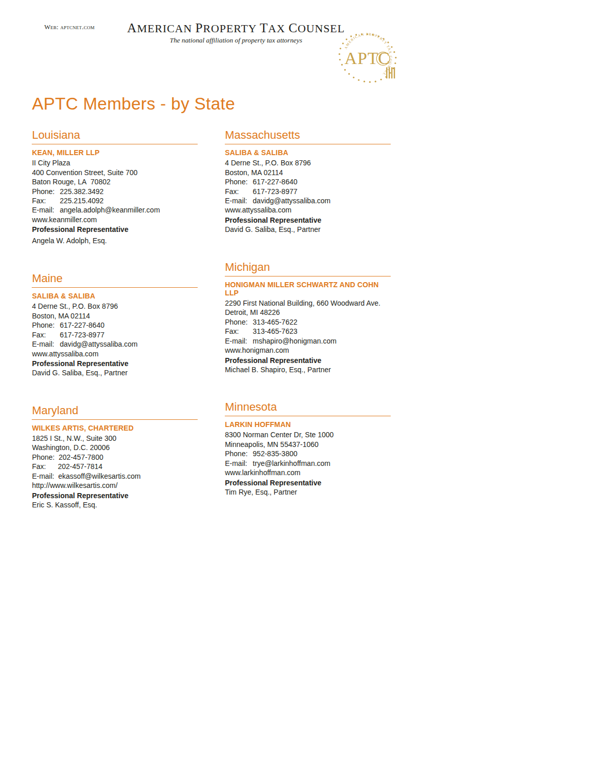Web: aptcnet.com
AMERICAN PROPERTY TAX COUNSEL
The national affiliation of property tax attorneys
AMERICAN PROPERTY TAX COUNSEL APT C
APTC Members - by State
Louisiana
KEAN, MILLER LLP
II City Plaza
400 Convention Street, Suite 700
Baton Rouge, LA 70802
| Phone: | 225.382.3492 |
| Fax: | 225.215.4092 |
| E-mail: | angela.adolph@keanmiller.com |
www.keanmiller.com
Professional Representative
Angela W. Adolph, Esq.
Maine
SALIBA & SALIBA
4 Derne St., P.O. Box 8796
Boston, MA 02114
| Phone: | 617-227-8640 |
| Fax: | 617-723-8977 |
| E-mail: | davidg@attyssaliba.com |
www.attyssaliba.com
Professional Representative
David G. Saliba, Esq., Partner
Maryland
WILKES ARTIS, CHARTERED
1825 I St., N.W., Suite 300
Washington, D.C. 20006
Phone: 202-457-7800
Fax: 202-457-7814
E-mail: ekassoff@wilkesartis.com
http://www.wilkesartis.com/
Professional Representative
Eric S. Kassoff, Esq.
Massachusetts
SALIBA & SALIBA
4 Derne St., P.O. Box 8796
Boston, MA 02114
| Phone: | 617-227-8640 |
| Fax: | 617-723-8977 |
| E-mail: | davidg@attyssaliba.com |
www.attyssaliba.com
Professional Representative
David G. Saliba, Esq., Partner
Michigan
HONIGMAN MILLER SCHWARTZ AND COHN LLP
2290 First National Building, 660 Woodward Ave.
Detroit, MI 48226
| Phone: | 313-465-7622 |
| Fax: | 313-465-7623 |
| E-mail: | mshapiro@honigman.com |
www.honigman.com
Professional Representative
Michael B. Shapiro, Esq., Partner
Minnesota
LARKIN HOFFMAN
8300 Norman Center Dr, Ste 1000
Minneapolis, MN 55437-1060
| Phone: | 952-835-3800 |
| E-mail: | trye@larkinhoffman.com |
www.larkinhoffman.com
Professional Representative
Tim Rye, Esq., Partner